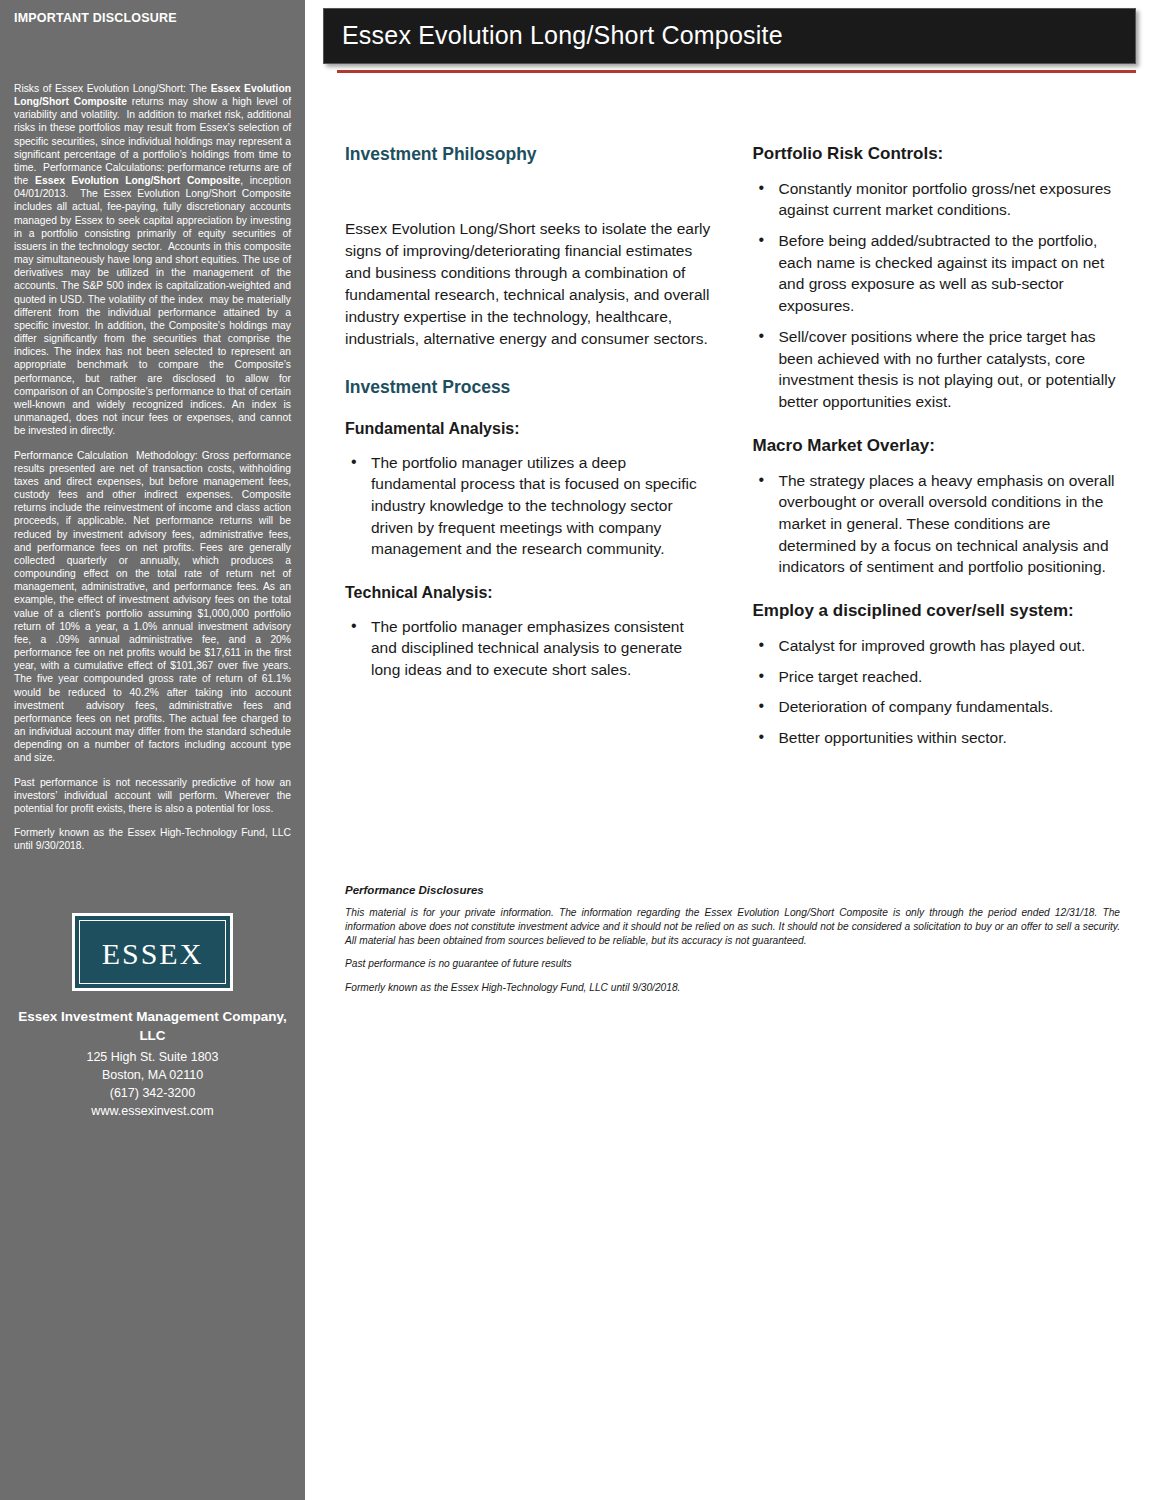IMPORTANT DISCLOSURE
Risks of Essex Evolution Long/Short: The Essex Evolution Long/Short Composite returns may show a high level of variability and volatility. In addition to market risk, additional risks in these portfolios may result from Essex’s selection of specific securities, since individual holdings may represent a significant percentage of a portfolio’s holdings from time to time. Performance Calculations: performance returns are of the Essex Evolution Long/Short Composite, inception 04/01/2013. The Essex Evolution Long/Short Composite includes all actual, fee-paying, fully discretionary accounts managed by Essex to seek capital appreciation by investing in a portfolio consisting primarily of equity securities of issuers in the technology sector. Accounts in this composite may simultaneously have long and short equities. The use of derivatives may be utilized in the management of the accounts. The S&P 500 index is capitalization-weighted and quoted in USD. The volatility of the index may be materially different from the individual performance attained by a specific investor. In addition, the Composite’s holdings may differ significantly from the securities that comprise the indices. The index has not been selected to represent an appropriate benchmark to compare the Composite’s performance, but rather are disclosed to allow for comparison of an Composite’s performance to that of certain well-known and widely recognized indices. An index is unmanaged, does not incur fees or expenses, and cannot be invested in directly.
Performance Calculation Methodology: Gross performance results presented are net of transaction costs, withholding taxes and direct expenses, but before management fees, custody fees and other indirect expenses. Composite returns include the reinvestment of income and class action proceeds, if applicable. Net performance returns will be reduced by investment advisory fees, administrative fees, and performance fees on net profits. Fees are generally collected quarterly or annually, which produces a compounding effect on the total rate of return net of management, administrative, and performance fees. As an example, the effect of investment advisory fees on the total value of a client’s portfolio assuming $1,000,000 portfolio return of 10% a year, a 1.0% annual investment advisory fee, a .09% annual administrative fee, and a 20% performance fee on net profits would be $17,611 in the first year, with a cumulative effect of $101,367 over five years. The five year compounded gross rate of return of 61.1% would be reduced to 40.2% after taking into account investment advisory fees, administrative fees and performance fees on net profits. The actual fee charged to an individual account may differ from the standard schedule depending on a number of factors including account type and size.
Past performance is not necessarily predictive of how an investors’ individual account will perform. Wherever the potential for profit exists, there is also a potential for loss.
Formerly known as the Essex High-Technology Fund, LLC until 9/30/2018.
ESSEX
Essex Investment Management Company, LLC 125 High St. Suite 1803
Boston, MA 02110
(617) 342-3200
www.essexinvest.com
Essex Evolution Long/Short Composite
Investment Philosophy
Essex Evolution Long/Short seeks to isolate the early signs of improving/deteriorating financial estimates and business conditions through a combination of fundamental research, technical analysis, and overall industry expertise in the technology, healthcare, industrials, alternative energy and consumer sectors.
Investment Process
Fundamental Analysis:
The portfolio manager utilizes a deep fundamental process that is focused on specific industry knowledge to the technology sector driven by frequent meetings with company management and the research community.
Technical Analysis:
The portfolio manager emphasizes consistent and disciplined technical analysis to generate long ideas and to execute short sales.
Portfolio Risk Controls:
Constantly monitor portfolio gross/net exposures against current market conditions.
Before being added/subtracted to the portfolio, each name is checked against its impact on net and gross exposure as well as sub-sector exposures.
Sell/cover positions where the price target has been achieved with no further catalysts, core investment thesis is not playing out, or potentially better opportunities exist.
Macro Market Overlay:
The strategy places a heavy emphasis on overall overbought or overall oversold conditions in the market in general. These conditions are determined by a focus on technical analysis and indicators of sentiment and portfolio positioning.
Employ a disciplined cover/sell system:
Catalyst for improved growth has played out.
Price target reached.
Deterioration of company fundamentals.
Better opportunities within sector.
Performance Disclosures
This material is for your private information. The information regarding the Essex Evolution Long/Short Composite is only through the period ended 12/31/18. The information above does not constitute investment advice and it should not be relied on as such. It should not be considered a solicitation to buy or an offer to sell a security. All material has been obtained from sources believed to be reliable, but its accuracy is not guaranteed.
Past performance is no guarantee of future results
Formerly known as the Essex High-Technology Fund, LLC until 9/30/2018.